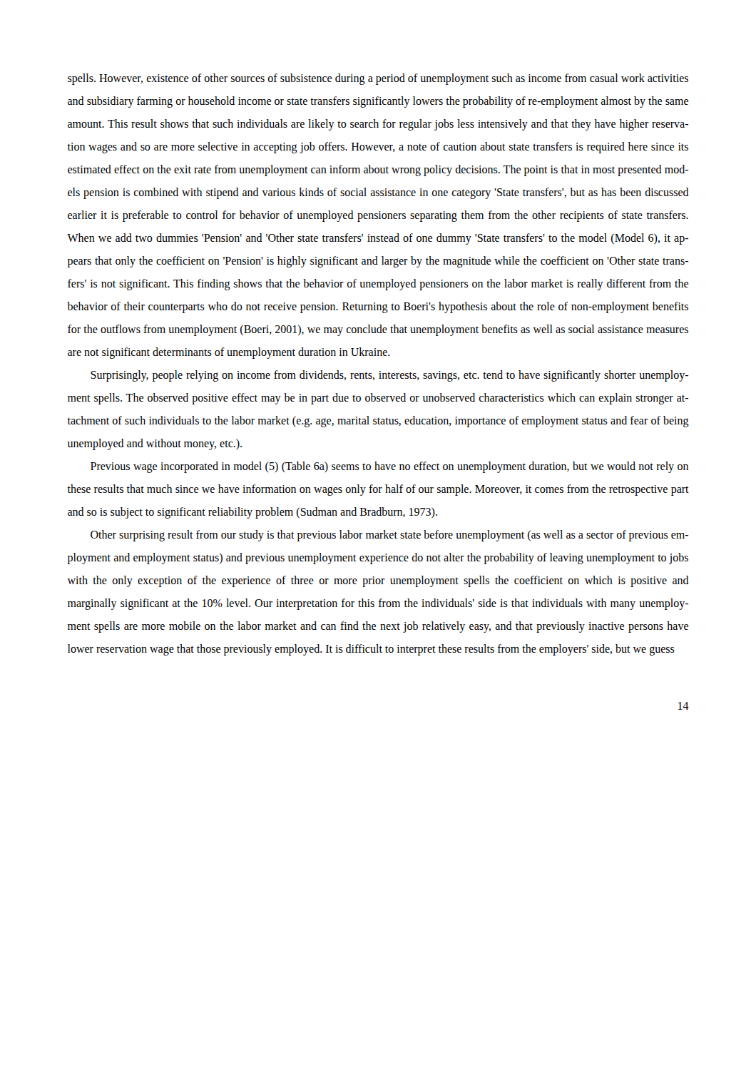spells. However, existence of other sources of subsistence during a period of unemployment such as income from casual work activities and subsidiary farming or household income or state transfers significantly lowers the probability of re-employment almost by the same amount. This result shows that such individuals are likely to search for regular jobs less intensively and that they have higher reservation wages and so are more selective in accepting job offers. However, a note of caution about state transfers is required here since its estimated effect on the exit rate from unemployment can inform about wrong policy decisions. The point is that in most presented models pension is combined with stipend and various kinds of social assistance in one category 'State transfers', but as has been discussed earlier it is preferable to control for behavior of unemployed pensioners separating them from the other recipients of state transfers. When we add two dummies 'Pension' and 'Other state transfers' instead of one dummy 'State transfers' to the model (Model 6), it appears that only the coefficient on 'Pension' is highly significant and larger by the magnitude while the coefficient on 'Other state transfers' is not significant. This finding shows that the behavior of unemployed pensioners on the labor market is really different from the behavior of their counterparts who do not receive pension. Returning to Boeri's hypothesis about the role of non-employment benefits for the outflows from unemployment (Boeri, 2001), we may conclude that unemployment benefits as well as social assistance measures are not significant determinants of unemployment duration in Ukraine.
Surprisingly, people relying on income from dividends, rents, interests, savings, etc. tend to have significantly shorter unemployment spells. The observed positive effect may be in part due to observed or unobserved characteristics which can explain stronger attachment of such individuals to the labor market (e.g. age, marital status, education, importance of employment status and fear of being unemployed and without money, etc.).
Previous wage incorporated in model (5) (Table 6a) seems to have no effect on unemployment duration, but we would not rely on these results that much since we have information on wages only for half of our sample. Moreover, it comes from the retrospective part and so is subject to significant reliability problem (Sudman and Bradburn, 1973).
Other surprising result from our study is that previous labor market state before unemployment (as well as a sector of previous employment and employment status) and previous unemployment experience do not alter the probability of leaving unemployment to jobs with the only exception of the experience of three or more prior unemployment spells the coefficient on which is positive and marginally significant at the 10% level. Our interpretation for this from the individuals' side is that individuals with many unemployment spells are more mobile on the labor market and can find the next job relatively easy, and that previously inactive persons have lower reservation wage that those previously employed. It is difficult to interpret these results from the employers' side, but we guess
14